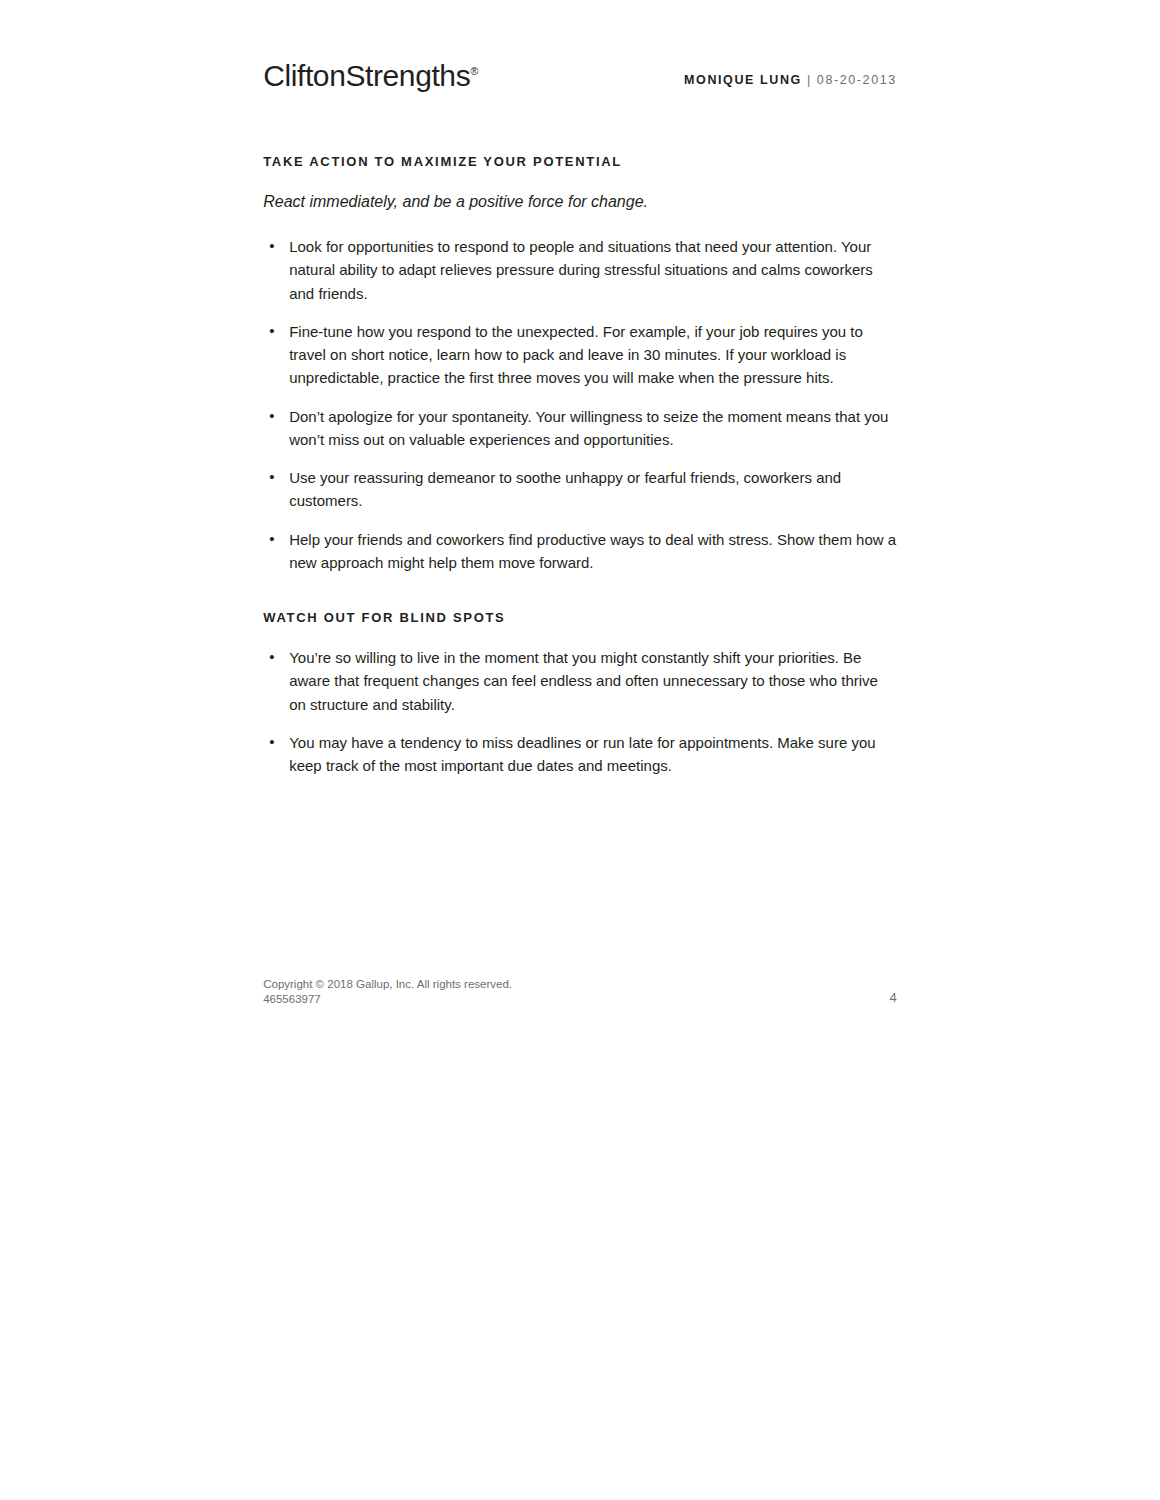CliftonStrengths®
MONIQUE LUNG | 08-20-2013
Take Action to Maximize Your Potential
React immediately, and be a positive force for change.
Look for opportunities to respond to people and situations that need your attention. Your natural ability to adapt relieves pressure during stressful situations and calms coworkers and friends.
Fine-tune how you respond to the unexpected. For example, if your job requires you to travel on short notice, learn how to pack and leave in 30 minutes. If your workload is unpredictable, practice the first three moves you will make when the pressure hits.
Don’t apologize for your spontaneity. Your willingness to seize the moment means that you won’t miss out on valuable experiences and opportunities.
Use your reassuring demeanor to soothe unhappy or fearful friends, coworkers and customers.
Help your friends and coworkers find productive ways to deal with stress. Show them how a new approach might help them move forward.
Watch Out for Blind Spots
You’re so willing to live in the moment that you might constantly shift your priorities. Be aware that frequent changes can feel endless and often unnecessary to those who thrive on structure and stability.
You may have a tendency to miss deadlines or run late for appointments. Make sure you keep track of the most important due dates and meetings.
Copyright © 2018 Gallup, Inc. All rights reserved.
465563977
4